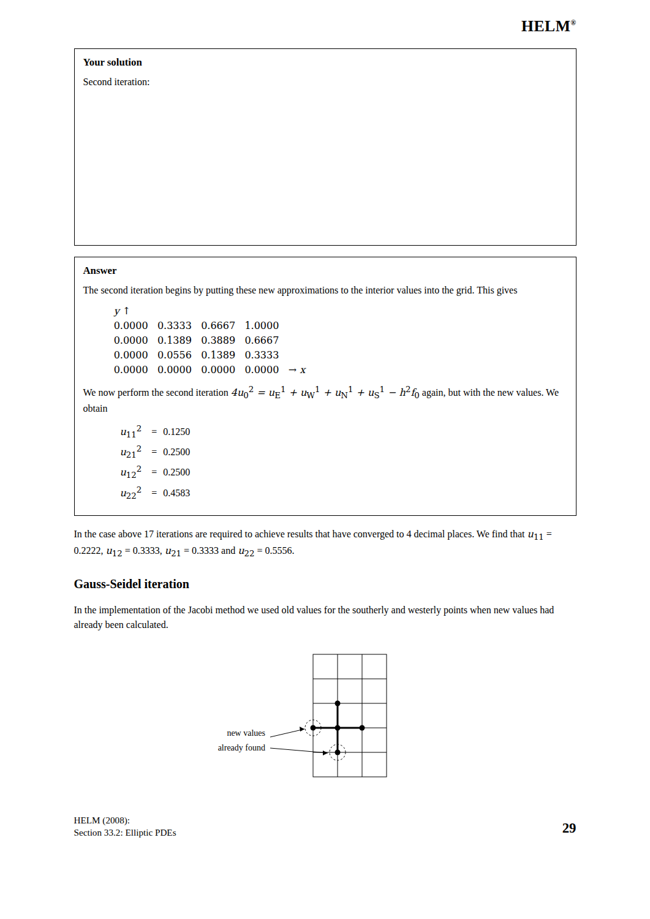HELM®
Your solution
Second iteration:
Answer
The second iteration begins by putting these new approximations to the interior values into the grid. This gives
y ↑ 0.0000 0.3333 0.6667 1.0000 0.0000 0.1389 0.3889 0.6667 0.0000 0.0556 0.1389 0.3333 0.0000 0.0000 0.0000 0.0000 → x
We now perform the second iteration 4u02 = uE1 + uW1 + uN1 + uS1 − h2f0 again, but with the new values. We obtain
| u 11 2 | = | 0.1250 |
| u 21 2 | = | 0.2500 |
| u 12 2 | = | 0.2500 |
| u 22 2 | = | 0.4583 |
In the case above 17 iterations are required to achieve results that have converged to 4 decimal places. We find that u11 = 0.2222, u12 = 0.3333, u21 = 0.3333 and u22 = 0.5556.
Gauss-Seidel iteration
In the implementation of the Jacobi method we used old values for the southerly and westerly points when new values had already been calculated.
new values already found
HELM (2008):
Section 33.2: Elliptic PDEs
29